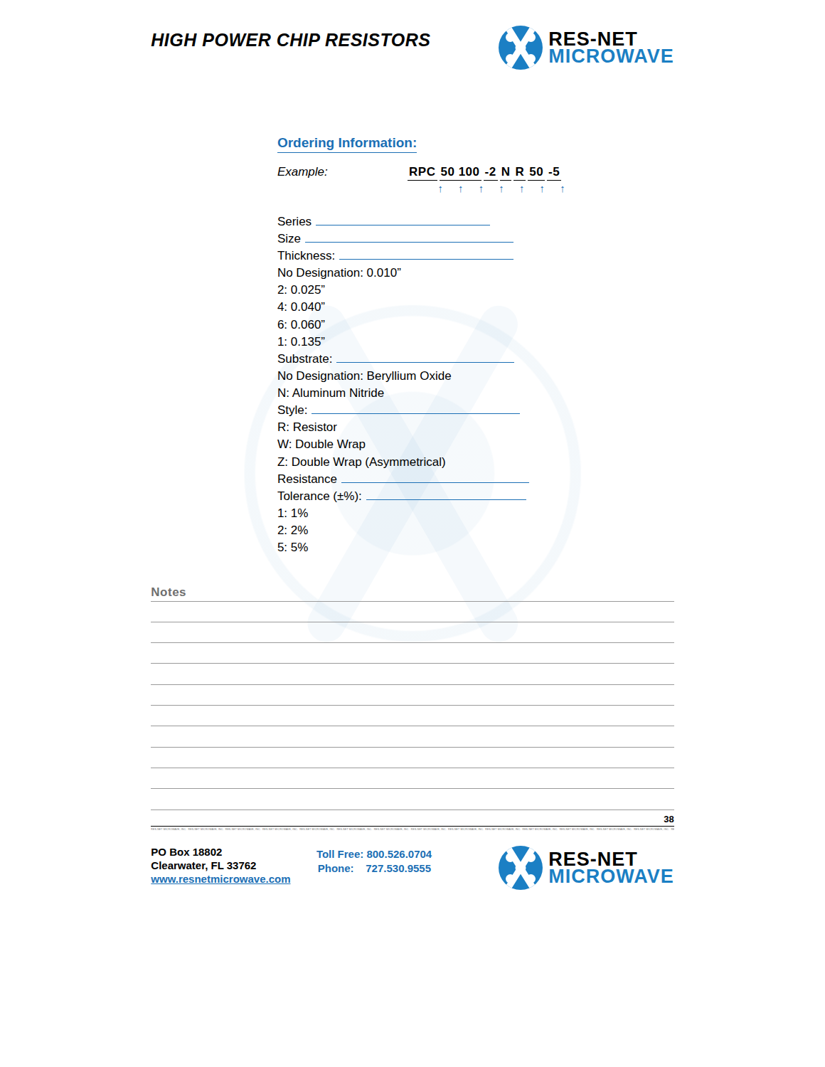HIGH POWER CHIP RESISTORS
RES-NET
MICROWAVE
Ordering Information:
Example: RPC 50 100-2 NR 50-5
↑↑↑↑↑↑↑
Series
Size
Thickness:
No Designation: 0.010”
2: 0.025”
4: 0.040”
6: 0.060”
1: 0.135”
Substrate:
No Designation: Beryllium Oxide
N: Aluminum Nitride
Style:
R: Resistor
W: Double Wrap
Z: Double Wrap (Asymmetrical)
Resistance
Tolerance (±%):
1: 1%
2: 2%
5: 5%
Notes
38
RES-NET MICROWAVE, INC. RES-NET MICROWAVE, INC. RES-NET MICROWAVE, INC. RES-NET MICROWAVE, INC. RES-NET MICROWAVE, INC. RES-NET MICROWAVE, INC. RES-NET MICROWAVE, INC. RES-NET MICROWAVE, INC. RES-NET MICROWAVE, INC. RES-NET MICROWAVE, INC. RES-NET MICROWAVE, INC. RES-NET MICROWAVE, INC. RES-NET MICROWAVE, INC. RES-NET MICROWAVE, INC. RES-NET MICROWAVE, INC. RES-NET MICROWAVE, INC. RES-NET MICROWAVE, INC. RES-NET MICROWAVE, INC. RES-NET MICROWAVE, INC. RES-NET MICROWAVE, INC.
PO Box 18802
Clearwater, FL 33762
www.resnetmicrowave.com
Toll Free: 800.526.0704
Phone: 727.530.9555
RES-NET
MICROWAVE